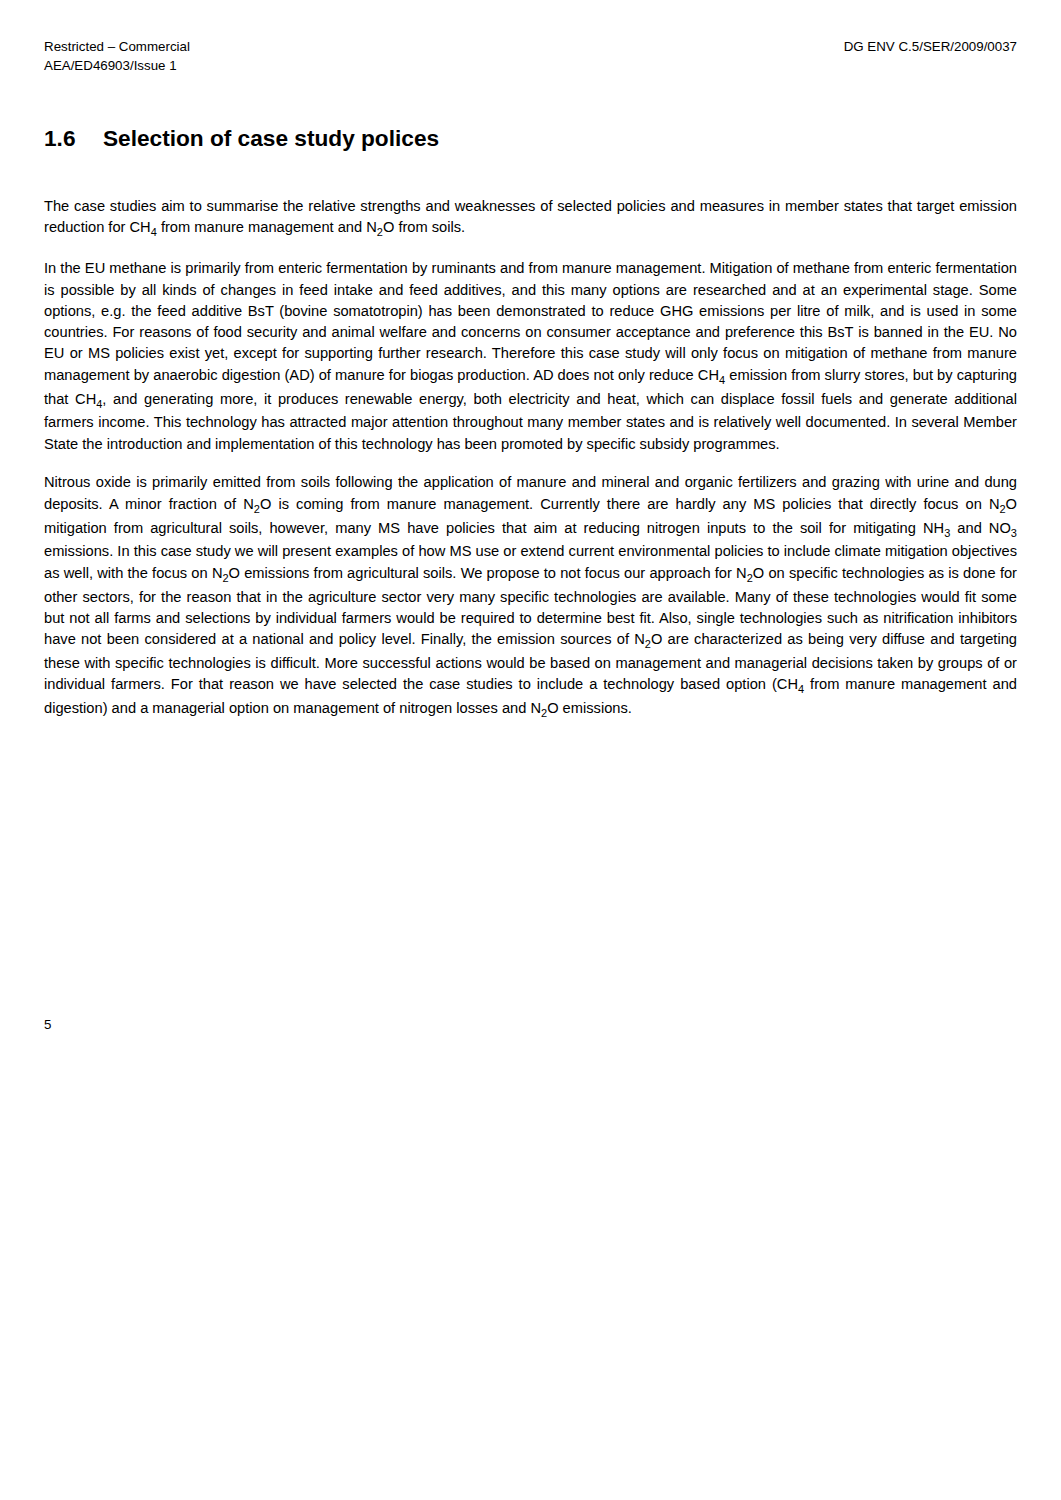Restricted – Commercial
AEA/ED46903/Issue 1
DG ENV C.5/SER/2009/0037
1.6 Selection of case study polices
The case studies aim to summarise the relative strengths and weaknesses of selected policies and measures in member states that target emission reduction for CH4 from manure management and N2O from soils.
In the EU methane is primarily from enteric fermentation by ruminants and from manure management. Mitigation of methane from enteric fermentation is possible by all kinds of changes in feed intake and feed additives, and this many options are researched and at an experimental stage. Some options, e.g. the feed additive BsT (bovine somatotropin) has been demonstrated to reduce GHG emissions per litre of milk, and is used in some countries. For reasons of food security and animal welfare and concerns on consumer acceptance and preference this BsT is banned in the EU. No EU or MS policies exist yet, except for supporting further research. Therefore this case study will only focus on mitigation of methane from manure management by anaerobic digestion (AD) of manure for biogas production. AD does not only reduce CH4 emission from slurry stores, but by capturing that CH4, and generating more, it produces renewable energy, both electricity and heat, which can displace fossil fuels and generate additional farmers income. This technology has attracted major attention throughout many member states and is relatively well documented. In several Member State the introduction and implementation of this technology has been promoted by specific subsidy programmes.
Nitrous oxide is primarily emitted from soils following the application of manure and mineral and organic fertilizers and grazing with urine and dung deposits. A minor fraction of N2O is coming from manure management. Currently there are hardly any MS policies that directly focus on N2O mitigation from agricultural soils, however, many MS have policies that aim at reducing nitrogen inputs to the soil for mitigating NH3 and NO3 emissions. In this case study we will present examples of how MS use or extend current environmental policies to include climate mitigation objectives as well, with the focus on N2O emissions from agricultural soils. We propose to not focus our approach for N2O on specific technologies as is done for other sectors, for the reason that in the agriculture sector very many specific technologies are available. Many of these technologies would fit some but not all farms and selections by individual farmers would be required to determine best fit. Also, single technologies such as nitrification inhibitors have not been considered at a national and policy level. Finally, the emission sources of N2O are characterized as being very diffuse and targeting these with specific technologies is difficult. More successful actions would be based on management and managerial decisions taken by groups of or individual farmers. For that reason we have selected the case studies to include a technology based option (CH4 from manure management and digestion) and a managerial option on management of nitrogen losses and N2O emissions.
5